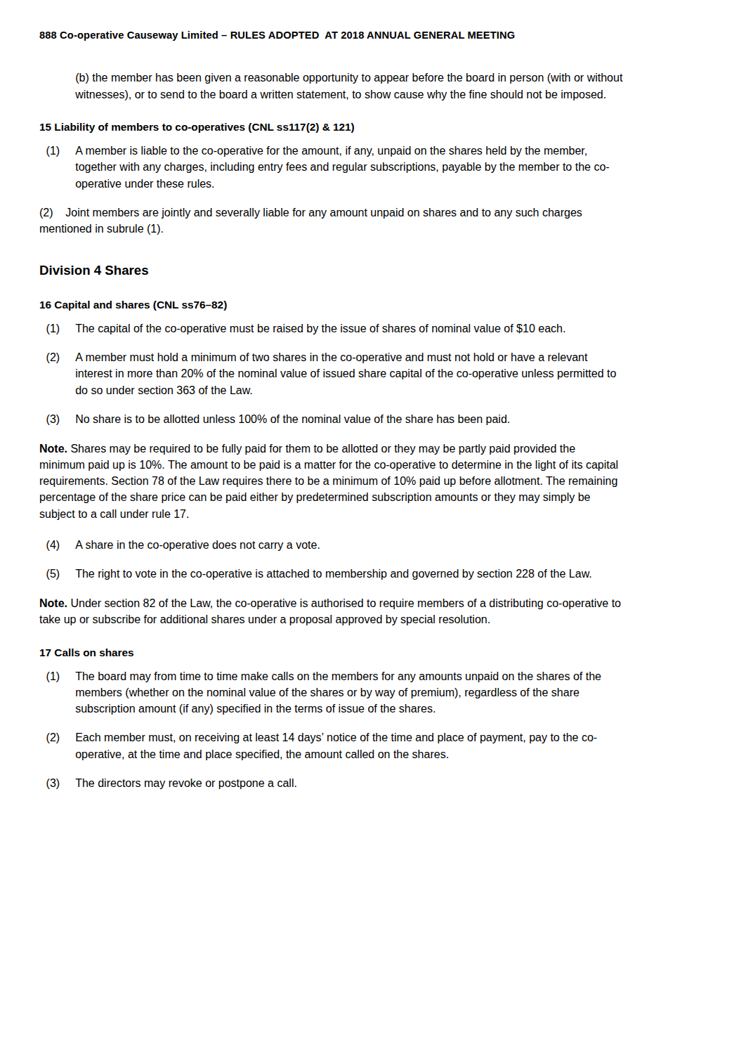888 Co-operative Causeway Limited – RULES ADOPTED AT 2018 ANNUAL GENERAL MEETING
(b) the member has been given a reasonable opportunity to appear before the board in person (with or without witnesses), or to send to the board a written statement, to show cause why the fine should not be imposed.
15 Liability of members to co-operatives (CNL ss117(2) & 121)
(1)
A member is liable to the co-operative for the amount, if any, unpaid on the shares held by the member, together with any charges, including entry fees and regular subscriptions, payable by the member to the co-operative under these rules.
(2) Joint members are jointly and severally liable for any amount unpaid on shares and to any such charges mentioned in subrule (1).
Division 4 Shares
16 Capital and shares (CNL ss76–82)
(1)
The capital of the co-operative must be raised by the issue of shares of nominal value of $10 each.
(2)
A member must hold a minimum of two shares in the co-operative and must not hold or have a relevant interest in more than 20% of the nominal value of issued share capital of the co-operative unless permitted to do so under section 363 of the Law.
(3)
No share is to be allotted unless 100% of the nominal value of the share has been paid.
Note. Shares may be required to be fully paid for them to be allotted or they may be partly paid provided the minimum paid up is 10%. The amount to be paid is a matter for the co-operative to determine in the light of its capital requirements. Section 78 of the Law requires there to be a minimum of 10% paid up before allotment. The remaining percentage of the share price can be paid either by predetermined subscription amounts or they may simply be subject to a call under rule 17.
(4)
A share in the co-operative does not carry a vote.
(5)
The right to vote in the co-operative is attached to membership and governed by section 228 of the Law.
Note. Under section 82 of the Law, the co-operative is authorised to require members of a distributing co-operative to take up or subscribe for additional shares under a proposal approved by special resolution.
17 Calls on shares
(1)
The board may from time to time make calls on the members for any amounts unpaid on the shares of the members (whether on the nominal value of the shares or by way of premium), regardless of the share subscription amount (if any) specified in the terms of issue of the shares.
(2)
Each member must, on receiving at least 14 days’ notice of the time and place of payment, pay to the co-operative, at the time and place specified, the amount called on the shares.
(3)
The directors may revoke or postpone a call.